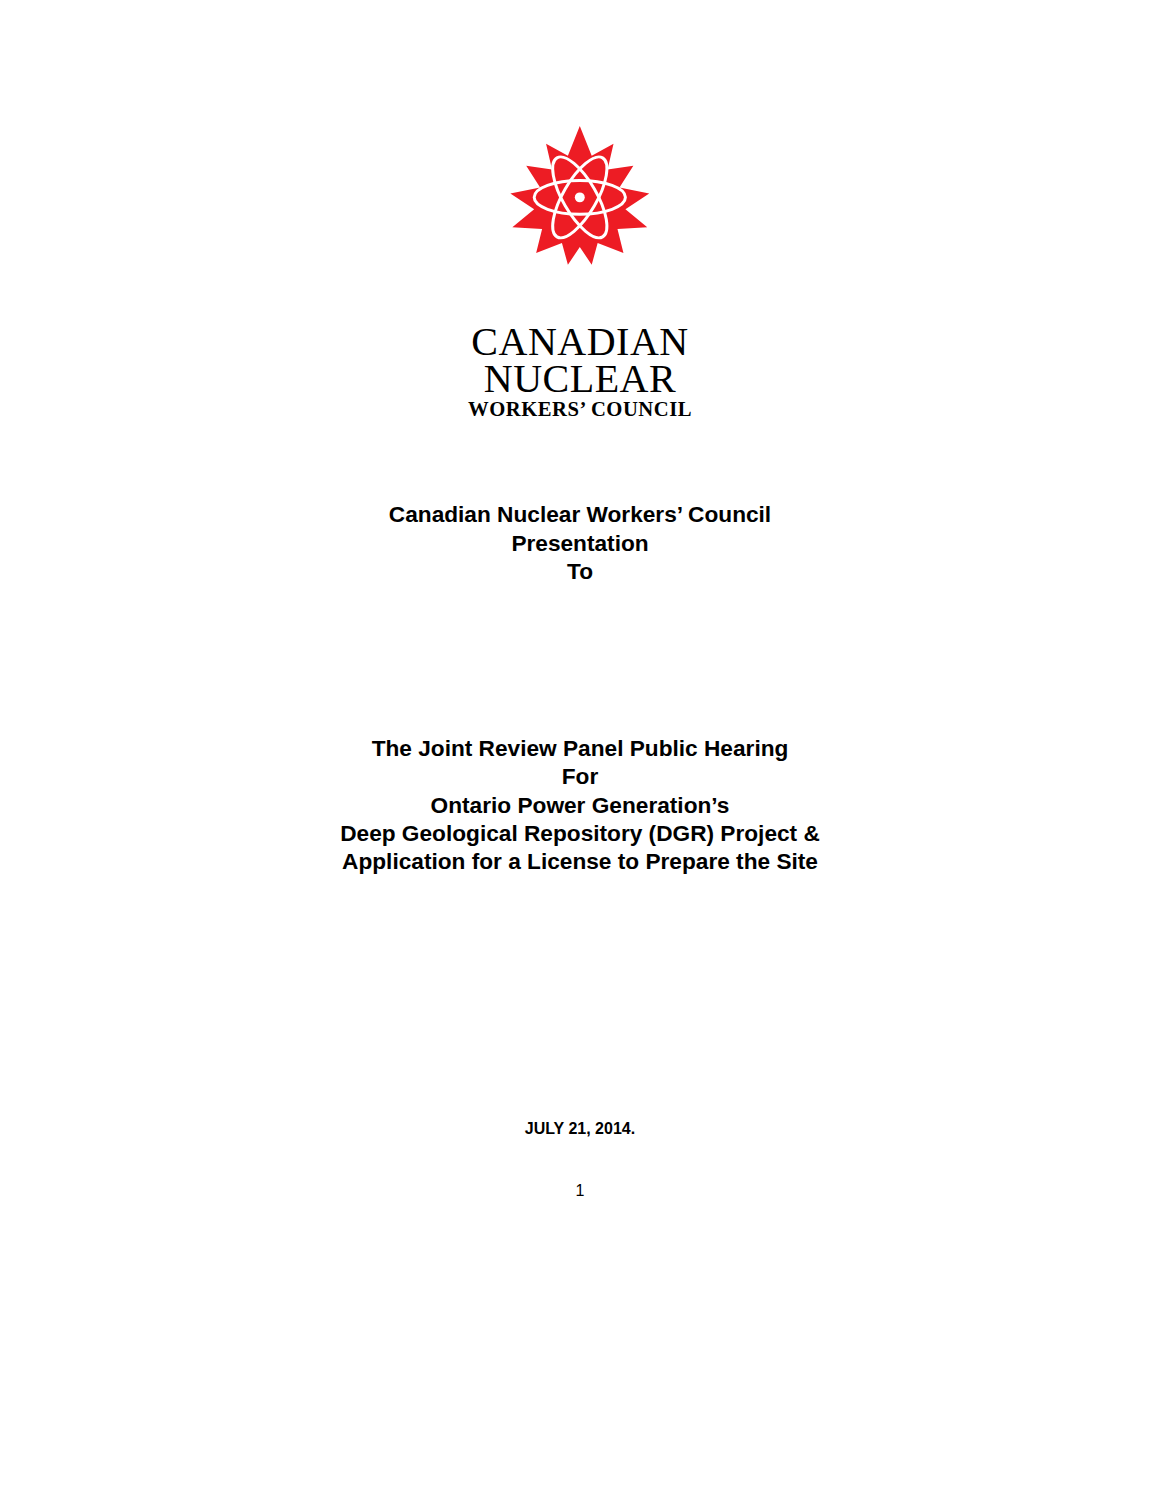CANADIAN NUCLEAR WORKERS’ COUNCIL
Canadian Nuclear Workers’ Council
Presentation
To
The Joint Review Panel Public Hearing
For
Ontario Power Generation’s
Deep Geological Repository (DGR) Project &
Application for a License to Prepare the Site
JULY 21, 2014.
1